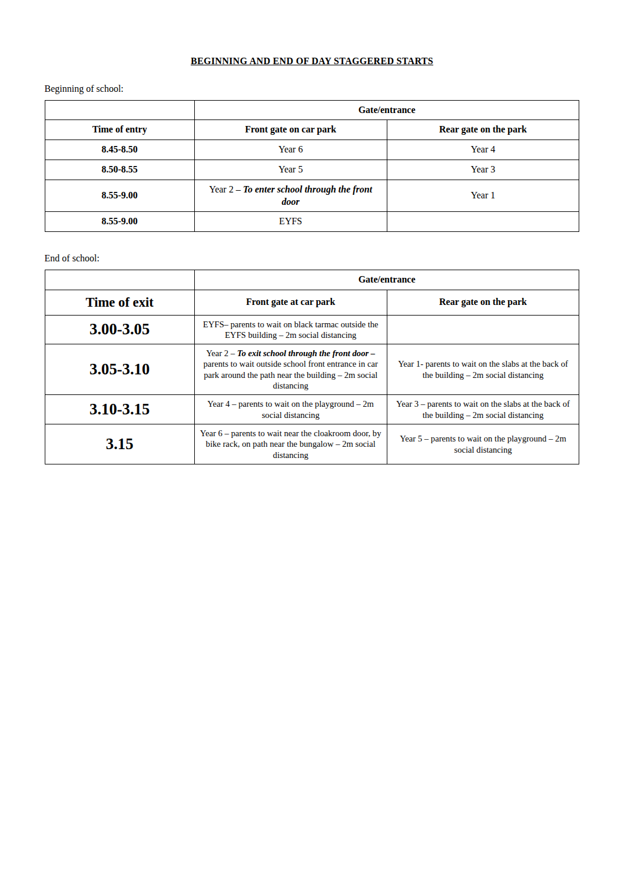Beginning and End of Day Staggered Starts
Beginning of school:
| | Gate/entrance |
| Time of entry | Front gate on car park | Rear gate on the park |
| 8.45-8.50 | Year 6 | Year 4 |
| 8.50-8.55 | Year 5 | Year 3 |
| 8.55-9.00 | Year 2 – To enter school through the front door | Year 1 |
| 8.55-9.00 | EYFS | |
End of school:
| | Gate/entrance |
| Time of exit | Front gate at car park | Rear gate on the park |
| 3.00-3.05 | EYFS– parents to wait on black tarmac outside the EYFS building – 2m social distancing | |
| 3.05-3.10 | Year 2 – To exit school through the front door – parents to wait outside school front entrance in car park around the path near the building – 2m social distancing | Year 1- parents to wait on the slabs at the back of the building – 2m social distancing |
| 3.10-3.15 | Year 4 – parents to wait on the playground – 2m social distancing | Year 3 – parents to wait on the slabs at the back of the building – 2m social distancing |
| 3.15 | Year 6 – parents to wait near the cloakroom door, by bike rack, on path near the bungalow – 2m social distancing | Year 5 – parents to wait on the playground – 2m social distancing |